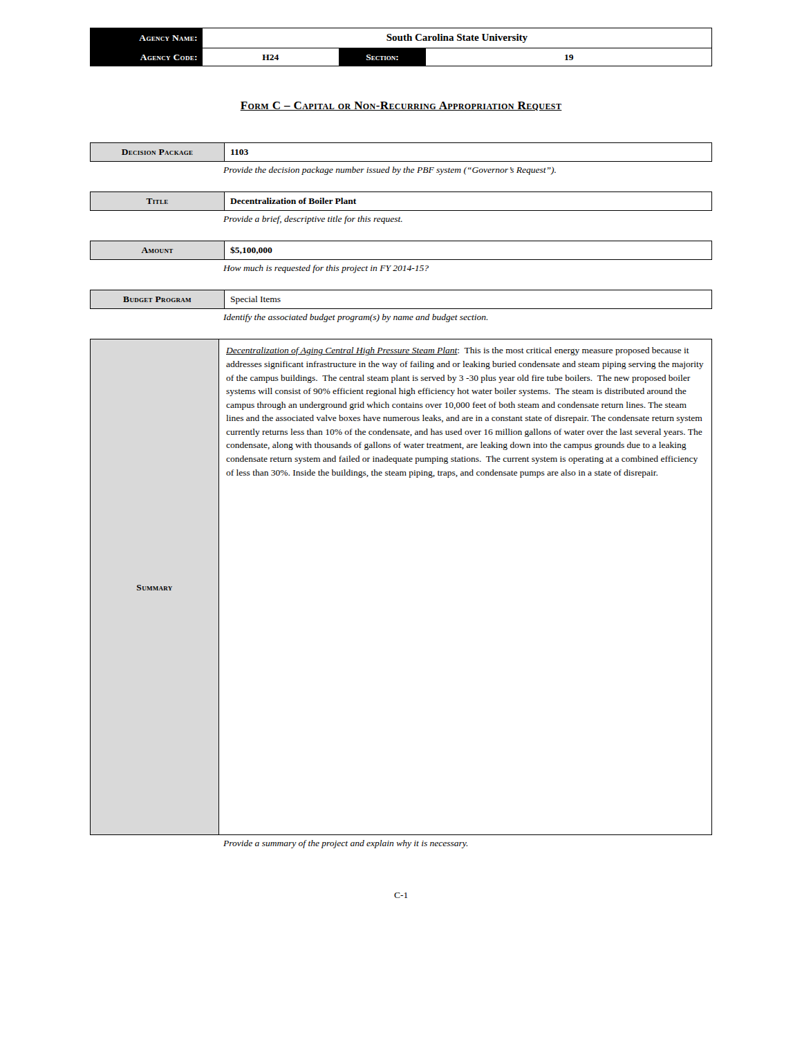| Agency Name: | South Carolina State University |
| Agency Code: | H24 | Section: | 19 |
Form C – Capital or Non-Recurring Appropriation Request
Decision Package
1103
Provide the decision package number issued by the PBF system (“Governor’s Request”).
Title
Decentralization of Boiler Plant
Provide a brief, descriptive title for this request.
Amount
$5,100,000
How much is requested for this project in FY 2014-15?
Budget Program
Special Items
Identify the associated budget program(s) by name and budget section.
Summary
Decentralization of Aging Central High Pressure Steam Plant: This is the most critical energy measure proposed because it addresses significant infrastructure in the way of failing and or leaking buried condensate and steam piping serving the majority of the campus buildings. The central steam plant is served by 3 -30 plus year old fire tube boilers. The new proposed boiler systems will consist of 90% efficient regional high efficiency hot water boiler systems. The steam is distributed around the campus through an underground grid which contains over 10,000 feet of both steam and condensate return lines. The steam lines and the associated valve boxes have numerous leaks, and are in a constant state of disrepair. The condensate return system currently returns less than 10% of the condensate, and has used over 16 million gallons of water over the last several years. The condensate, along with thousands of gallons of water treatment, are leaking down into the campus grounds due to a leaking condensate return system and failed or inadequate pumping stations. The current system is operating at a combined efficiency of less than 30%. Inside the buildings, the steam piping, traps, and condensate pumps are also in a state of disrepair.
Provide a summary of the project and explain why it is necessary.
C-1